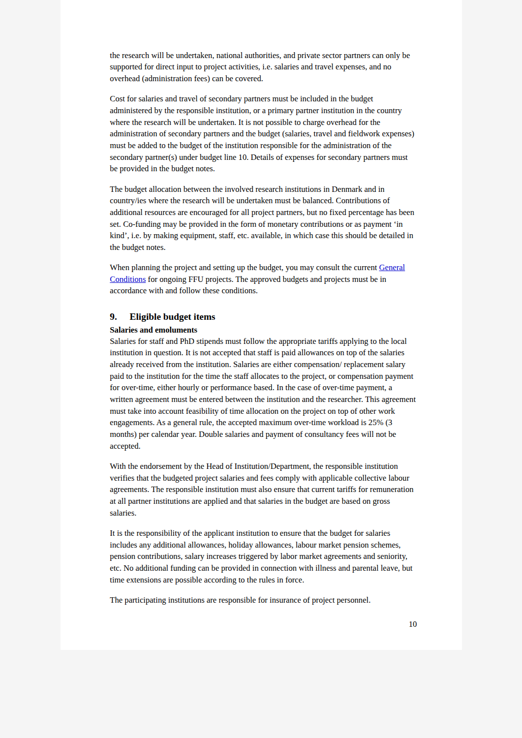the research will be undertaken, national authorities, and private sector partners can only be supported for direct input to project activities, i.e. salaries and travel expenses, and no overhead (administration fees) can be covered.
Cost for salaries and travel of secondary partners must be included in the budget administered by the responsible institution, or a primary partner institution in the country where the research will be undertaken. It is not possible to charge overhead for the administration of secondary partners and the budget (salaries, travel and fieldwork expenses) must be added to the budget of the institution responsible for the administration of the secondary partner(s) under budget line 10. Details of expenses for secondary partners must be provided in the budget notes.
The budget allocation between the involved research institutions in Denmark and in country/ies where the research will be undertaken must be balanced. Contributions of additional resources are encouraged for all project partners, but no fixed percentage has been set. Co-funding may be provided in the form of monetary contributions or as payment ‘in kind’, i.e. by making equipment, staff, etc. available, in which case this should be detailed in the budget notes.
When planning the project and setting up the budget, you may consult the current General Conditions for ongoing FFU projects. The approved budgets and projects must be in accordance with and follow these conditions.
9. Eligible budget items
Salaries and emoluments
Salaries for staff and PhD stipends must follow the appropriate tariffs applying to the local institution in question. It is not accepted that staff is paid allowances on top of the salaries already received from the institution. Salaries are either compensation/ replacement salary paid to the institution for the time the staff allocates to the project, or compensation payment for over-time, either hourly or performance based. In the case of over-time payment, a written agreement must be entered between the institution and the researcher. This agreement must take into account feasibility of time allocation on the project on top of other work engagements. As a general rule, the accepted maximum over-time workload is 25% (3 months) per calendar year. Double salaries and payment of consultancy fees will not be accepted.
With the endorsement by the Head of Institution/Department, the responsible institution verifies that the budgeted project salaries and fees comply with applicable collective labour agreements. The responsible institution must also ensure that current tariffs for remuneration at all partner institutions are applied and that salaries in the budget are based on gross salaries.
It is the responsibility of the applicant institution to ensure that the budget for salaries includes any additional allowances, holiday allowances, labour market pension schemes, pension contributions, salary increases triggered by labor market agreements and seniority, etc. No additional funding can be provided in connection with illness and parental leave, but time extensions are possible according to the rules in force.
The participating institutions are responsible for insurance of project personnel.
10